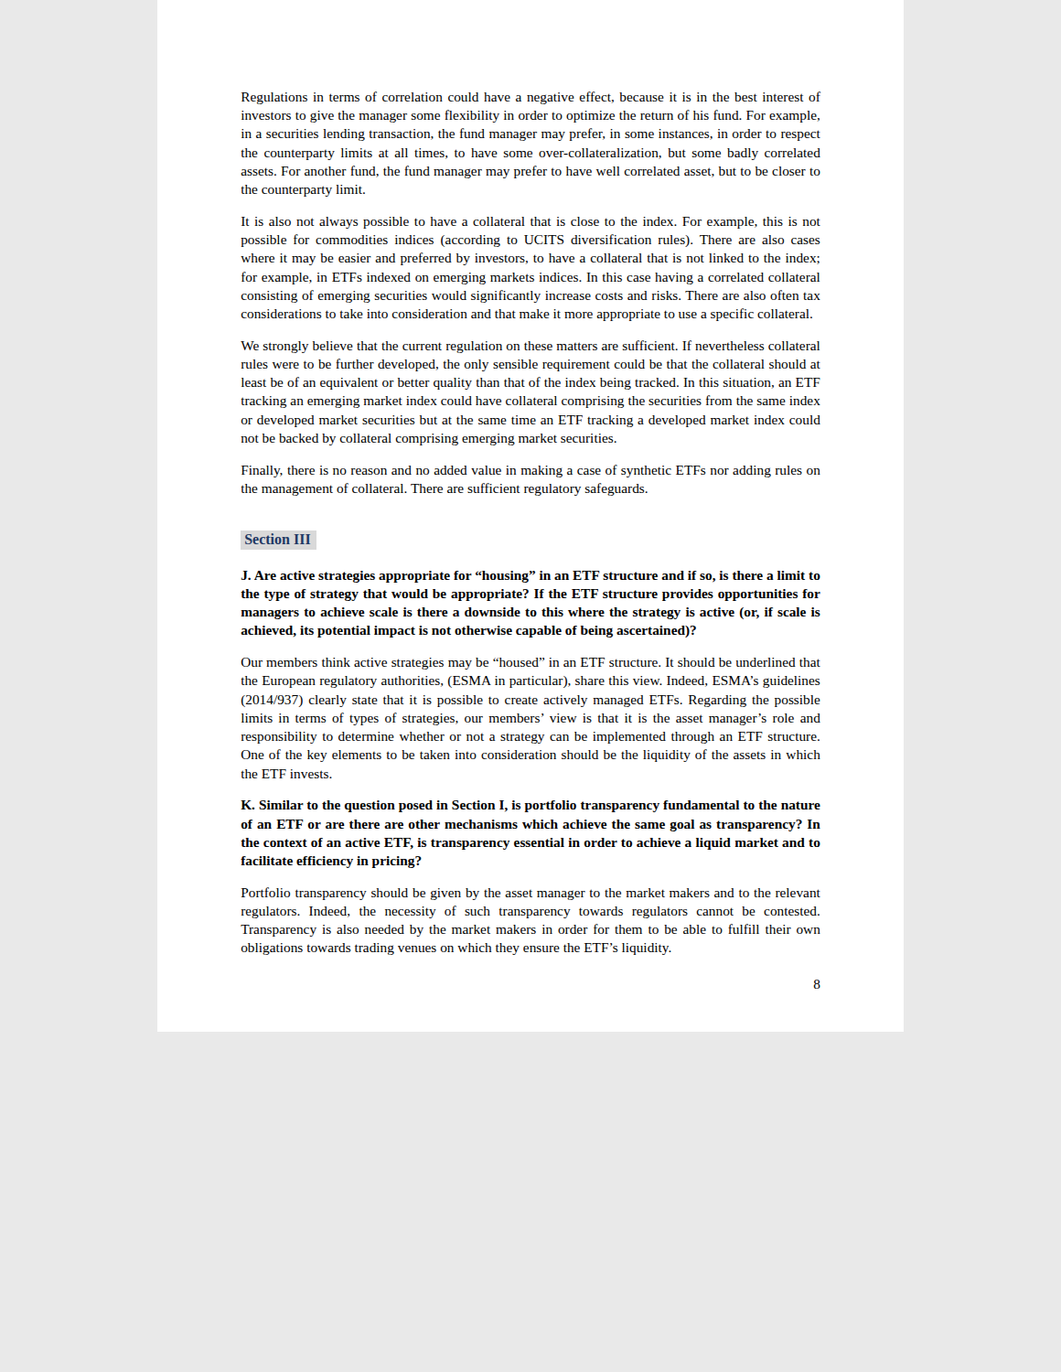Regulations in terms of correlation could have a negative effect, because it is in the best interest of investors to give the manager some flexibility in order to optimize the return of his fund. For example, in a securities lending transaction, the fund manager may prefer, in some instances, in order to respect the counterparty limits at all times, to have some over-collateralization, but some badly correlated assets. For another fund, the fund manager may prefer to have well correlated asset, but to be closer to the counterparty limit.
It is also not always possible to have a collateral that is close to the index. For example, this is not possible for commodities indices (according to UCITS diversification rules). There are also cases where it may be easier and preferred by investors, to have a collateral that is not linked to the index; for example, in ETFs indexed on emerging markets indices. In this case having a correlated collateral consisting of emerging securities would significantly increase costs and risks. There are also often tax considerations to take into consideration and that make it more appropriate to use a specific collateral.
We strongly believe that the current regulation on these matters are sufficient. If nevertheless collateral rules were to be further developed, the only sensible requirement could be that the collateral should at least be of an equivalent or better quality than that of the index being tracked. In this situation, an ETF tracking an emerging market index could have collateral comprising the securities from the same index or developed market securities but at the same time an ETF tracking a developed market index could not be backed by collateral comprising emerging market securities.
Finally, there is no reason and no added value in making a case of synthetic ETFs nor adding rules on the management of collateral. There are sufficient regulatory safeguards.
Section III
J. Are active strategies appropriate for “housing” in an ETF structure and if so, is there a limit to the type of strategy that would be appropriate? If the ETF structure provides opportunities for managers to achieve scale is there a downside to this where the strategy is active (or, if scale is achieved, its potential impact is not otherwise capable of being ascertained)?
Our members think active strategies may be “housed” in an ETF structure. It should be underlined that the European regulatory authorities, (ESMA in particular), share this view. Indeed, ESMA’s guidelines (2014/937) clearly state that it is possible to create actively managed ETFs. Regarding the possible limits in terms of types of strategies, our members’ view is that it is the asset manager’s role and responsibility to determine whether or not a strategy can be implemented through an ETF structure. One of the key elements to be taken into consideration should be the liquidity of the assets in which the ETF invests.
K. Similar to the question posed in Section I, is portfolio transparency fundamental to the nature of an ETF or are there are other mechanisms which achieve the same goal as transparency? In the context of an active ETF, is transparency essential in order to achieve a liquid market and to facilitate efficiency in pricing?
Portfolio transparency should be given by the asset manager to the market makers and to the relevant regulators. Indeed, the necessity of such transparency towards regulators cannot be contested. Transparency is also needed by the market makers in order for them to be able to fulfill their own obligations towards trading venues on which they ensure the ETF’s liquidity.
8